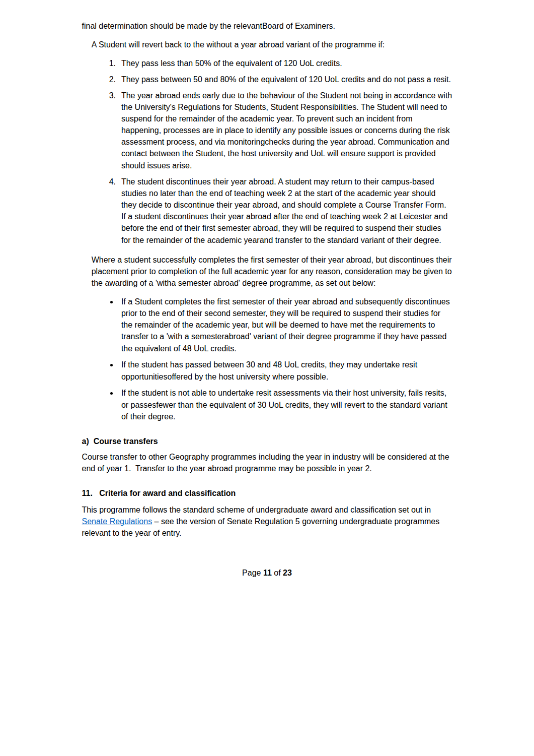final determination should be made by the relevantBoard of Examiners.
A Student will revert back to the without a year abroad variant of the programme if:
They pass less than 50% of the equivalent of 120 UoL credits.
They pass between 50 and 80% of the equivalent of 120 UoL credits and do not pass a resit.
The year abroad ends early due to the behaviour of the Student not being in accordance with the University's Regulations for Students, Student Responsibilities. The Student will need to suspend for the remainder of the academic year. To prevent such an incident from happening, processes are in place to identify any possible issues or concerns during the risk assessment process, and via monitoringchecks during the year abroad. Communication and contact between the Student, the host university and UoL will ensure support is provided should issues arise.
The student discontinues their year abroad. A student may return to their campus-based studies no later than the end of teaching week 2 at the start of the academic year should they decide to discontinue their year abroad, and should complete a Course Transfer Form. If a student discontinues their year abroad after the end of teaching week 2 at Leicester and before the end of their first semester abroad, they will be required to suspend their studies for the remainder of the academic yearand transfer to the standard variant of their degree.
Where a student successfully completes the first semester of their year abroad, but discontinues their placement prior to completion of the full academic year for any reason, consideration may be given to the awarding of a 'witha semester abroad' degree programme, as set out below:
If a Student completes the first semester of their year abroad and subsequently discontinues prior to the end of their second semester, they will be required to suspend their studies for the remainder of the academic year, but will be deemed to have met the requirements to transfer to a 'with a semesterabroad' variant of their degree programme if they have passed the equivalent of 48 UoL credits.
If the student has passed between 30 and 48 UoL credits, they may undertake resit opportunitiesoffered by the host university where possible.
If the student is not able to undertake resit assessments via their host university, fails resits, or passesfewer than the equivalent of 30 UoL credits, they will revert to the standard variant of their degree.
a) Course transfers
Course transfer to other Geography programmes including the year in industry will be considered at the end of year 1. Transfer to the year abroad programme may be possible in year 2.
11. Criteria for award and classification
This programme follows the standard scheme of undergraduate award and classification set out in Senate Regulations – see the version of Senate Regulation 5 governing undergraduate programmes relevant to the year of entry.
Page 11 of 23